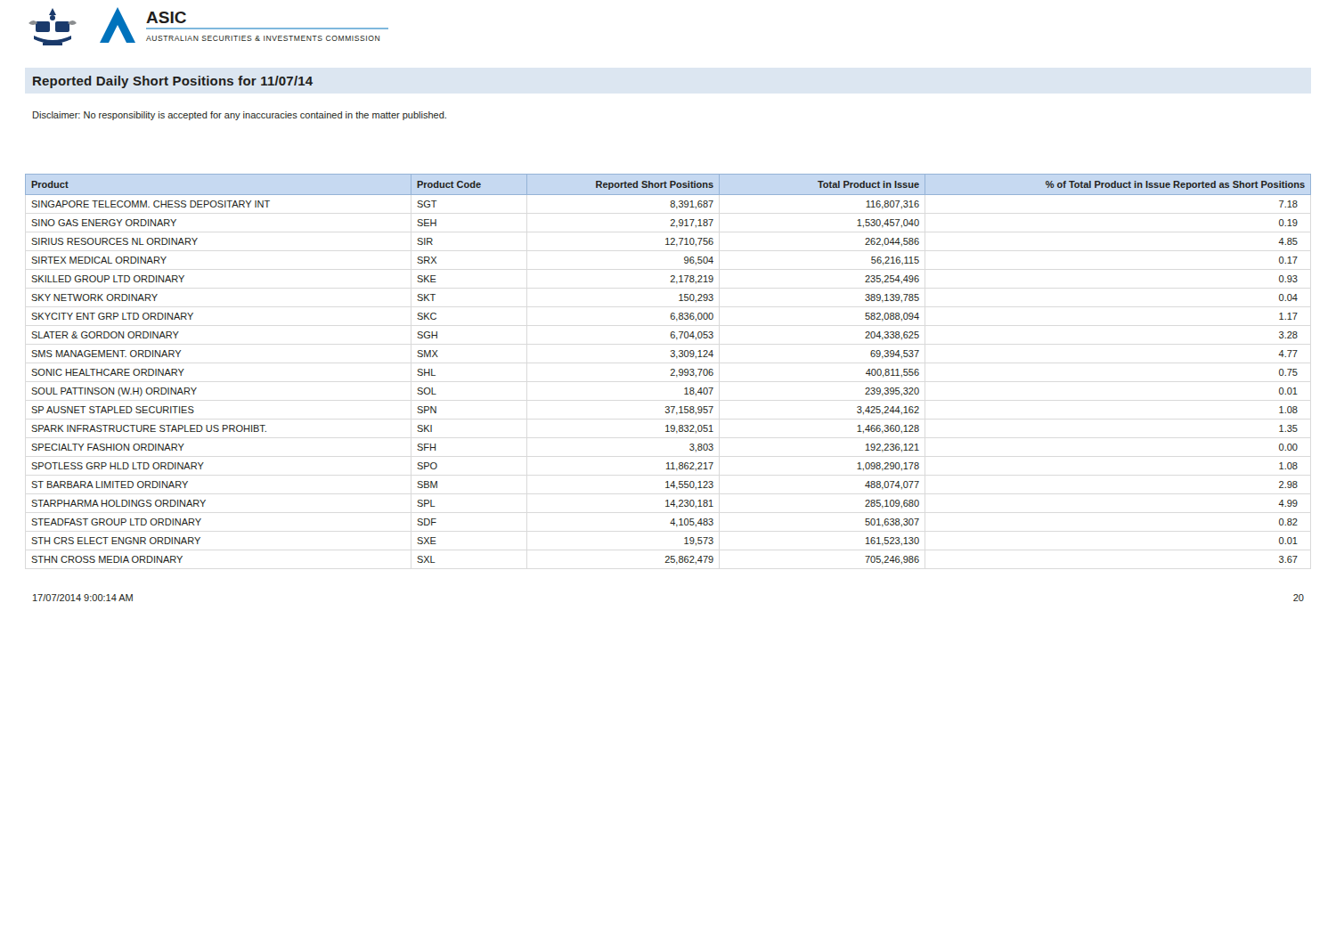ASIC AUSTRALIAN SECURITIES & INVESTMENTS COMMISSION
Reported Daily Short Positions for 11/07/14
Disclaimer: No responsibility is accepted for any inaccuracies contained in the matter published.
| Product | Product Code | Reported Short Positions | Total Product in Issue | % of Total Product in Issue Reported as Short Positions |
| --- | --- | --- | --- | --- |
| SINGAPORE TELECOMM. CHESS DEPOSITARY INT | SGT | 8,391,687 | 116,807,316 | 7.18 |
| SINO GAS ENERGY ORDINARY | SEH | 2,917,187 | 1,530,457,040 | 0.19 |
| SIRIUS RESOURCES NL ORDINARY | SIR | 12,710,756 | 262,044,586 | 4.85 |
| SIRTEX MEDICAL ORDINARY | SRX | 96,504 | 56,216,115 | 0.17 |
| SKILLED GROUP LTD ORDINARY | SKE | 2,178,219 | 235,254,496 | 0.93 |
| SKY NETWORK ORDINARY | SKT | 150,293 | 389,139,785 | 0.04 |
| SKYCITY ENT GRP LTD ORDINARY | SKC | 6,836,000 | 582,088,094 | 1.17 |
| SLATER & GORDON ORDINARY | SGH | 6,704,053 | 204,338,625 | 3.28 |
| SMS MANAGEMENT. ORDINARY | SMX | 3,309,124 | 69,394,537 | 4.77 |
| SONIC HEALTHCARE ORDINARY | SHL | 2,993,706 | 400,811,556 | 0.75 |
| SOUL PATTINSON (W.H) ORDINARY | SOL | 18,407 | 239,395,320 | 0.01 |
| SP AUSNET STAPLED SECURITIES | SPN | 37,158,957 | 3,425,244,162 | 1.08 |
| SPARK INFRASTRUCTURE STAPLED US PROHIBT. | SKI | 19,832,051 | 1,466,360,128 | 1.35 |
| SPECIALTY FASHION ORDINARY | SFH | 3,803 | 192,236,121 | 0.00 |
| SPOTLESS GRP HLD LTD ORDINARY | SPO | 11,862,217 | 1,098,290,178 | 1.08 |
| ST BARBARA LIMITED ORDINARY | SBM | 14,550,123 | 488,074,077 | 2.98 |
| STARPHARMA HOLDINGS ORDINARY | SPL | 14,230,181 | 285,109,680 | 4.99 |
| STEADFAST GROUP LTD ORDINARY | SDF | 4,105,483 | 501,638,307 | 0.82 |
| STH CRS ELECT ENGNR ORDINARY | SXE | 19,573 | 161,523,130 | 0.01 |
| STHN CROSS MEDIA ORDINARY | SXL | 25,862,479 | 705,246,986 | 3.67 |
17/07/2014 9:00:14 AM 20